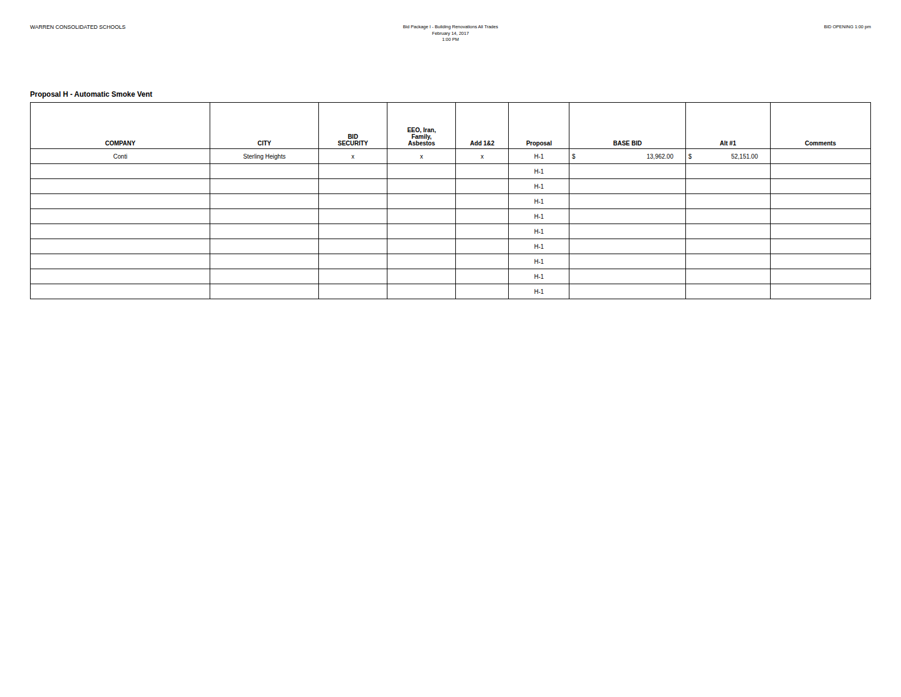WARREN CONSOLIDATED SCHOOLS
Bid Package I - Building Renovations All Trades
February 14, 2017
1:00 PM
BID OPENING 1:00 pm
Proposal H - Automatic Smoke Vent
| COMPANY | CITY | BID SECURITY | EEO, Iran, Family, Asbestos | Add 1&2 | Proposal | BASE BID | Alt #1 | Comments |
| --- | --- | --- | --- | --- | --- | --- | --- | --- |
| Conti | Sterling Heights | x | x | x | H-1 | $ 13,962.00 | $ 52,151.00 | |
| | | | | | H-1 | | | |
| | | | | | H-1 | | | |
| | | | | | H-1 | | | |
| | | | | | H-1 | | | |
| | | | | | H-1 | | | |
| | | | | | H-1 | | | |
| | | | | | H-1 | | | |
| | | | | | H-1 | | | |
| | | | | | H-1 | | | |